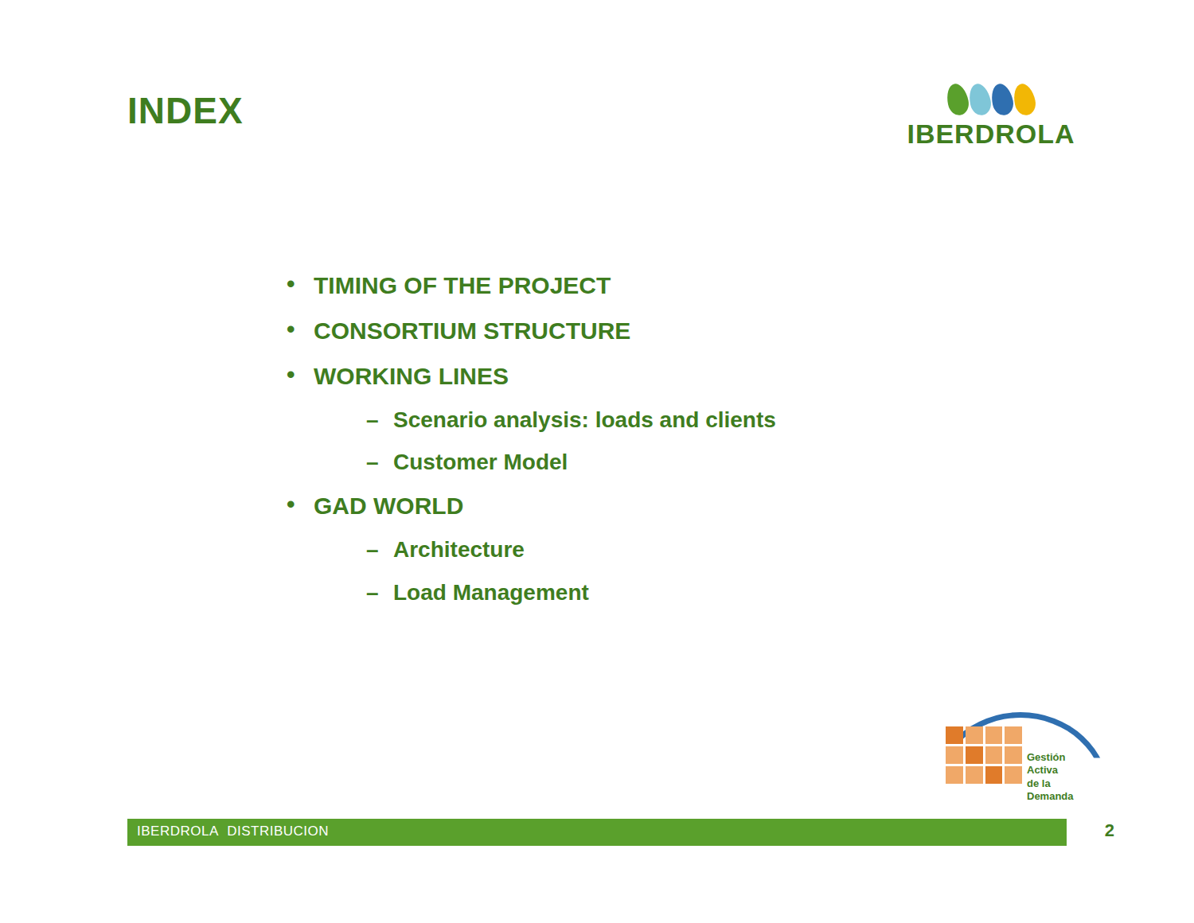INDEX
IBERDROLA
TIMING OF THE PROJECT
CONSORTIUM STRUCTURE
WORKING LINES
Scenario analysis: loads and clients
Customer Model
GAD WORLD
Architecture
Load Management
Gestión Activa
de la Demanda
IBERDROLA DISTRIBUCION 2